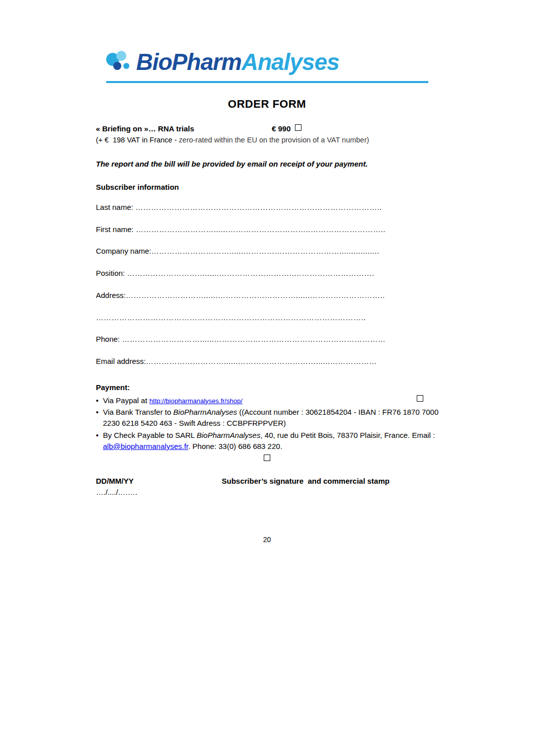Bio Pharm Analyses
ORDER FORM
« Briefing on »… RNA trials € 990
(+ € 198 VAT in France - zero-rated within the EU on the provision of a VAT number)
The report and the bill will be provided by email on receipt of your payment.
Subscriber information
Last name: …………………………………………………………………………………..
First name: …………………………......…………………………..………………………..
Company name:…………………………......…………….………………….................
Position: …………………………......………………………..………………………….
Address:…………………………......…………………………......………………………..
…………………………………………………………………………………………..
Phone: …………………………......…………………………………………………………
Email address:…………………………......…………………………......………………
Payment:
Via Paypal at http://biopharmanalyses.fr/shop/
Via Bank Transfer to BioPharmAnalyses ((Account number : 30621854204 - IBAN : FR76 1870 7000 2230 6218 5420 463 - Swift Adress : CCBPFRPPVER)
By Check Payable to SARL BioPharmAnalyses, 40, rue du Petit Bois, 78370 Plaisir, France. Email : alb@biopharmanalyses.fr. Phone: 33(0) 686 683 220.
DD/MM/YY Subscriber’s signature and commercial stamp
…./..../.…….
20